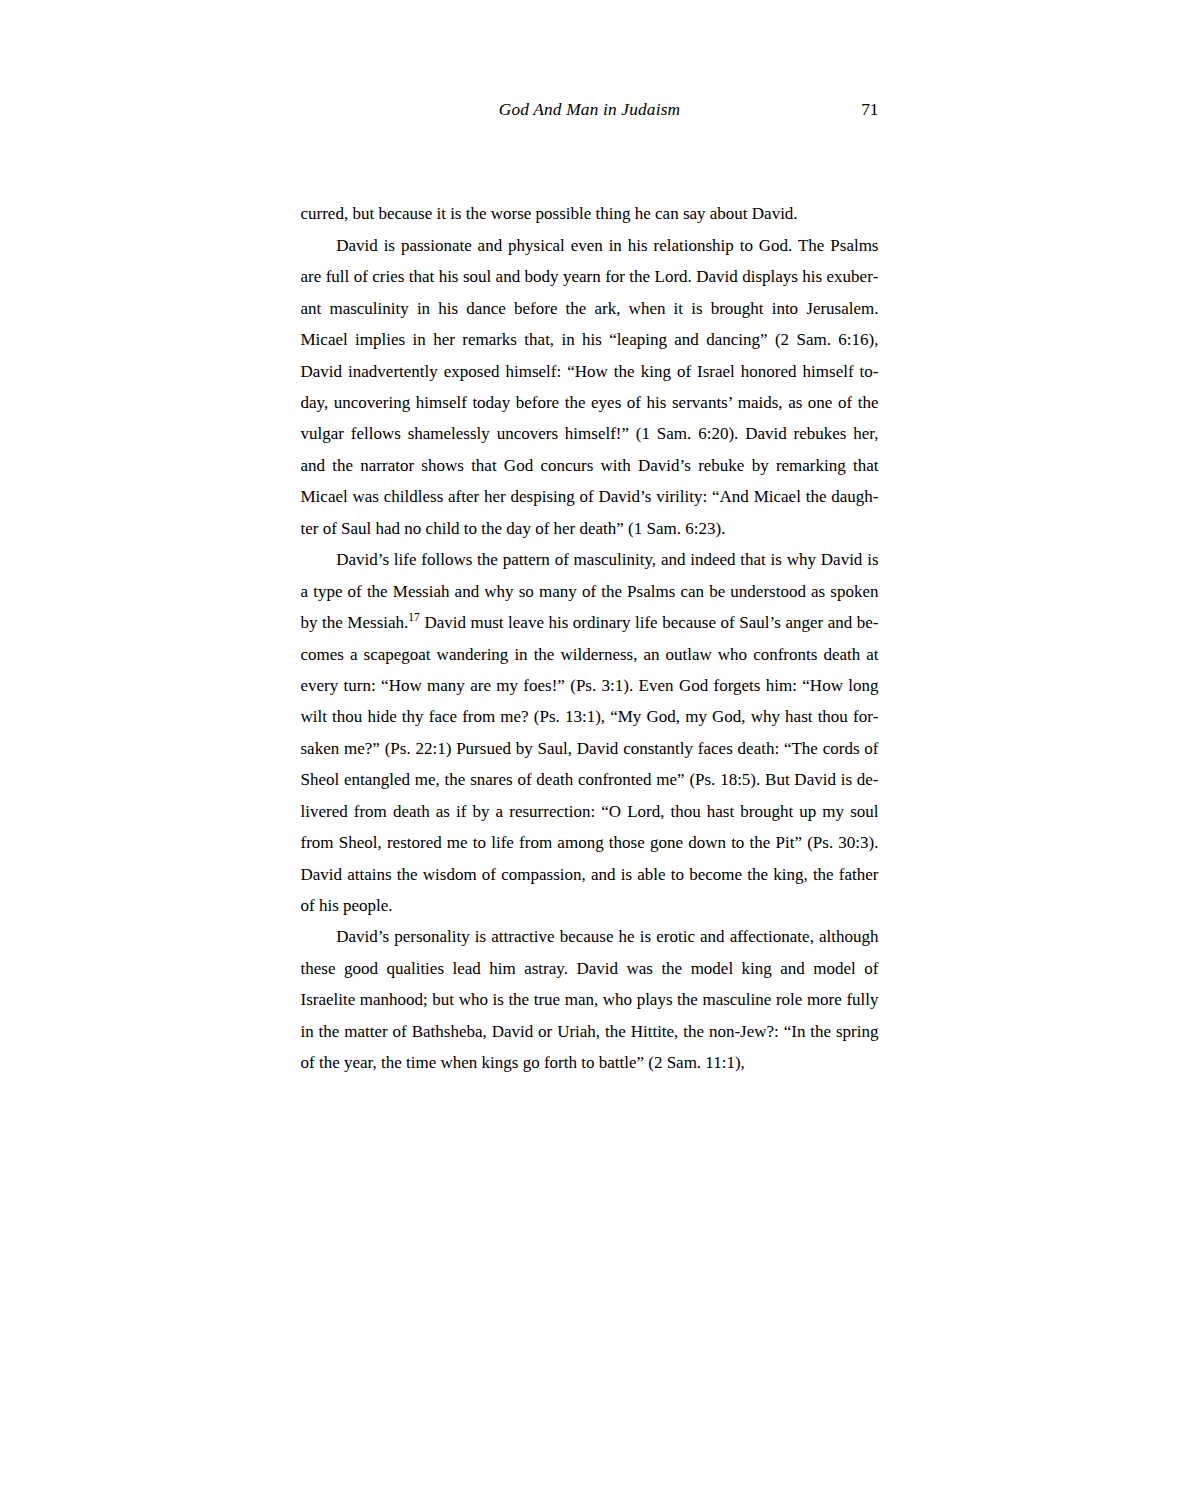God And Man in Judaism 71
curred, but because it is the worse possible thing he can say about David.
David is passionate and physical even in his relationship to God. The Psalms are full of cries that his soul and body yearn for the Lord. David displays his exuberant masculinity in his dance before the ark, when it is brought into Jerusalem. Micael implies in her remarks that, in his “leaping and dancing” (2 Sam. 6:16), David inadvertently exposed himself: “How the king of Israel honored himself today, uncovering himself today before the eyes of his servants’ maids, as one of the vulgar fellows shamelessly uncovers himself!” (1 Sam. 6:20). David rebukes her, and the narrator shows that God concurs with David’s rebuke by remarking that Micael was childless after her despising of David’s virility: “And Micael the daughter of Saul had no child to the day of her death” (1 Sam. 6:23).
David’s life follows the pattern of masculinity, and indeed that is why David is a type of the Messiah and why so many of the Psalms can be understood as spoken by the Messiah.17 David must leave his ordinary life because of Saul’s anger and becomes a scapegoat wandering in the wilderness, an outlaw who confronts death at every turn: “How many are my foes!” (Ps. 3:1). Even God forgets him: “How long wilt thou hide thy face from me? (Ps. 13:1), “My God, my God, why hast thou forsaken me?” (Ps. 22:1) Pursued by Saul, David constantly faces death: “The cords of Sheol entangled me, the snares of death confronted me” (Ps. 18:5). But David is delivered from death as if by a resurrection: “O Lord, thou hast brought up my soul from Sheol, restored me to life from among those gone down to the Pit” (Ps. 30:3). David attains the wisdom of compassion, and is able to become the king, the father of his people.
David’s personality is attractive because he is erotic and affectionate, although these good qualities lead him astray. David was the model king and model of Israelite manhood; but who is the true man, who plays the masculine role more fully in the matter of Bathsheba, David or Uriah, the Hittite, the non-Jew?: “In the spring of the year, the time when kings go forth to battle” (2 Sam. 11:1),